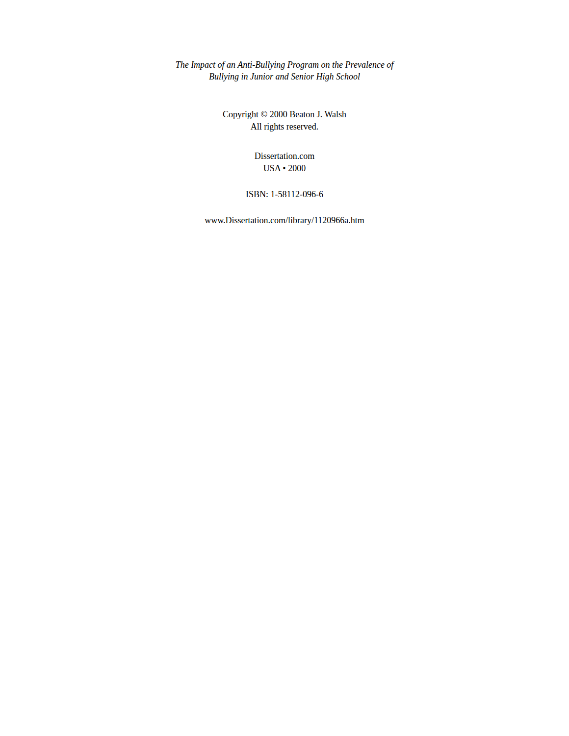The Impact of an Anti-Bullying Program on the Prevalence of Bullying in Junior and Senior High School
Copyright © 2000 Beaton J. Walsh
All rights reserved.
Dissertation.com
USA • 2000
ISBN: 1-58112-096-6
www.Dissertation.com/library/1120966a.htm